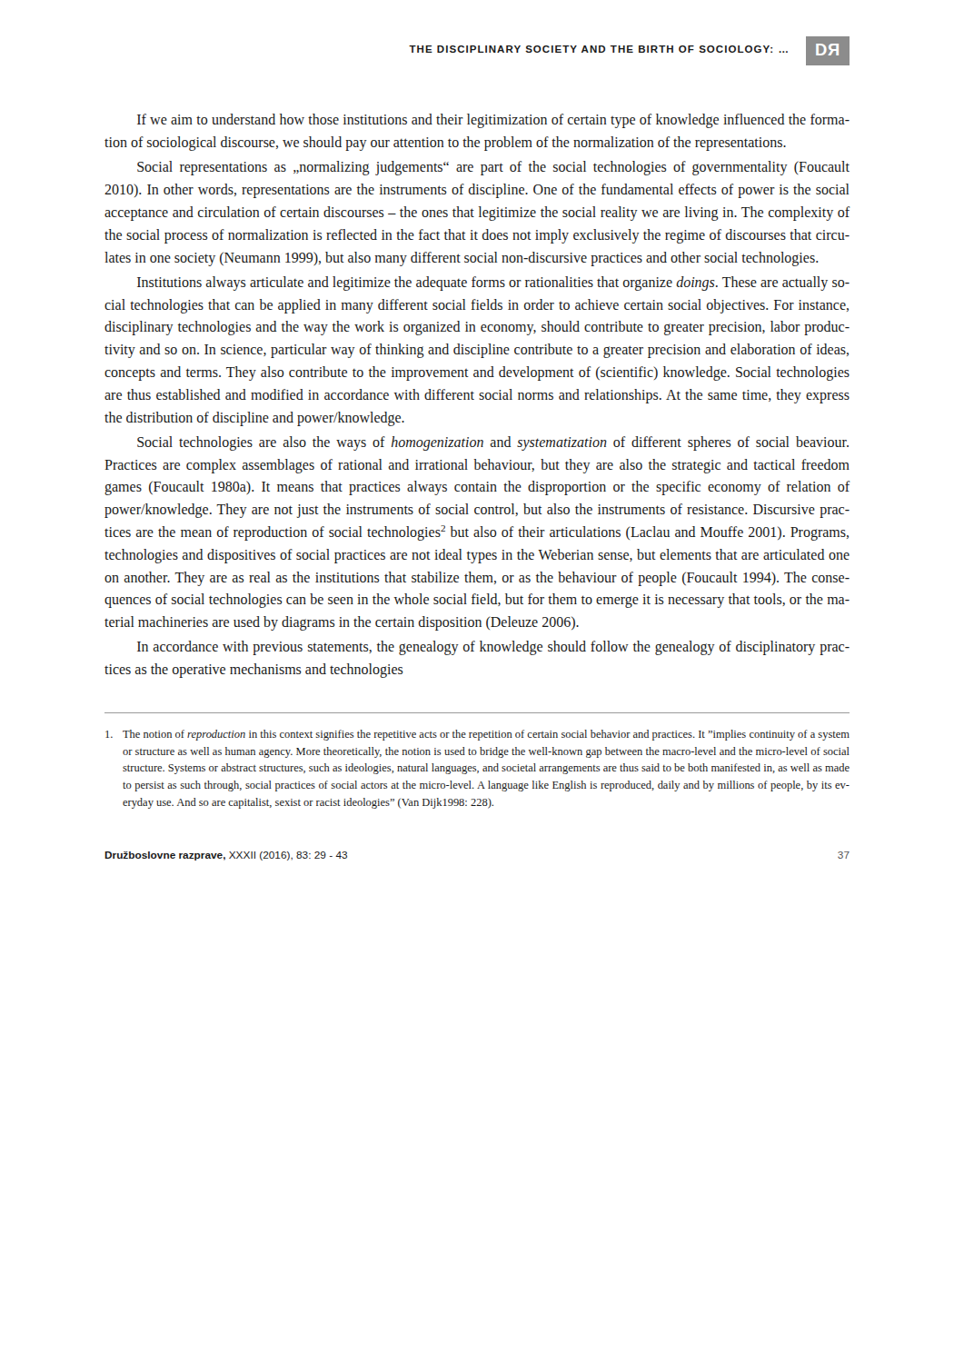The disciplinary society and the birth of sociology: …
DЯ
If we aim to understand how those institutions and their legitimization of certain type of knowledge influenced the formation of sociological discourse, we should pay our attention to the problem of the normalization of the representations.
Social representations as „normalizing judgements“ are part of the social technologies of governmentality (Foucault 2010). In other words, representations are the instruments of discipline. One of the fundamental effects of power is the social acceptance and circulation of certain discourses – the ones that legitimize the social reality we are living in. The complexity of the social process of normalization is reflected in the fact that it does not imply exclusively the regime of discourses that circulates in one society (Neumann 1999), but also many different social non-discursive practices and other social technologies.
Institutions always articulate and legitimize the adequate forms or rationalities that organize doings. These are actually social technologies that can be applied in many different social fields in order to achieve certain social objectives. For instance, disciplinary technologies and the way the work is organized in economy, should contribute to greater precision, labor productivity and so on. In science, particular way of thinking and discipline contribute to a greater precision and elaboration of ideas, concepts and terms. They also contribute to the improvement and development of (scientific) knowledge. Social technologies are thus established and modified in accordance with different social norms and relationships. At the same time, they express the distribution of discipline and power/knowledge.
Social technologies are also the ways of homogenization and systematization of different spheres of social beaviour. Practices are complex assemblages of rational and irrational behaviour, but they are also the strategic and tactical freedom games (Foucault 1980a). It means that practices always contain the disproportion or the specific economy of relation of power/knowledge. They are not just the instruments of social control, but also the instruments of resistance. Discursive practices are the mean of reproduction of social technologies2 but also of their articulations (Laclau and Mouffe 2001). Programs, technologies and dispositives of social practices are not ideal types in the Weberian sense, but elements that are articulated one on another. They are as real as the institutions that stabilize them, or as the behaviour of people (Foucault 1994). The consequences of social technologies can be seen in the whole social field, but for them to emerge it is necessary that tools, or the material machineries are used by diagrams in the certain disposition (Deleuze 2006).
In accordance with previous statements, the genealogy of knowledge should follow the genealogy of disciplinatory practices as the operative mechanisms and technologies
The notion of reproduction in this context signifies the repetitive acts or the repetition of certain social behavior and practices. It ”implies continuity of a system or structure as well as human agency. More theoretically, the notion is used to bridge the well-known gap between the macro-level and the micro-level of social structure. Systems or abstract structures, such as ideologies, natural languages, and societal arrangements are thus said to be both manifested in, as well as made to persist as such through, social practices of social actors at the micro-level. A language like English is reproduced, daily and by millions of people, by its everyday use. And so are capitalist, sexist or racist ideologies” (Van Dijk1998: 228).
Družboslovne razprave, XXXII (2016), 83: 29 - 43
37